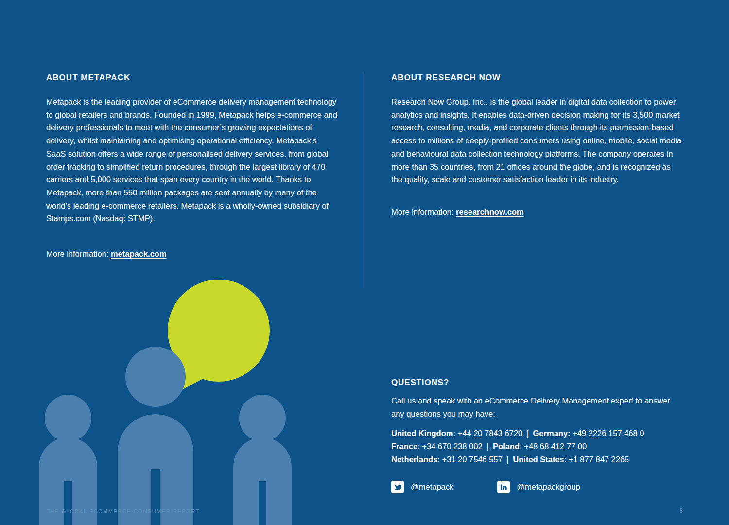About Metapack
Metapack is the leading provider of eCommerce delivery management technology to global retailers and brands. Founded in 1999, Metapack helps e-commerce and delivery professionals to meet with the consumer’s growing expectations of delivery, whilst maintaining and optimising operational efficiency. Metapack’s SaaS solution offers a wide range of personalised delivery services, from global order tracking to simplified return procedures, through the largest library of 470 carriers and 5,000 services that span every country in the world. Thanks to Metapack, more than 550 million packages are sent annually by many of the world’s leading e-commerce retailers. Metapack is a wholly-owned subsidiary of Stamps.com (Nasdaq: STMP).
More information: metapack.com
About Research Now
Research Now Group, Inc., is the global leader in digital data collection to power analytics and insights. It enables data-driven decision making for its 3,500 market research, consulting, media, and corporate clients through its permission-based access to millions of deeply-profiled consumers using online, mobile, social media and behavioural data collection technology platforms. The company operates in more than 35 countries, from 21 offices around the globe, and is recognized as the quality, scale and customer satisfaction leader in its industry.
More information: researchnow.com
Questions?
Call us and speak with an eCommerce Delivery Management expert to answer any questions you may have:
United Kingdom: +44 20 7843 6720 | Germany: +49 2226 157 468 0
France: +34 670 238 002 | Poland: +48 68 412 77 00
Netherlands: +31 20 7546 557 | United States: +1 877 847 2265
@metapack @metapackgroup
The Global eCommerce Consumer Report 8